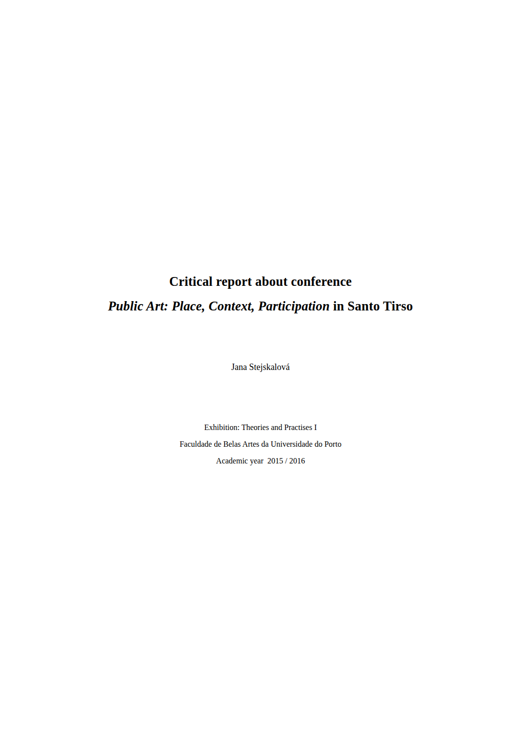Critical report about conference
Public Art: Place, Context, Participation in Santo Tirso
Jana Stejskalová
Exhibition: Theories and Practises I
Faculdade de Belas Artes da Universidade do Porto
Academic year 2015 / 2016